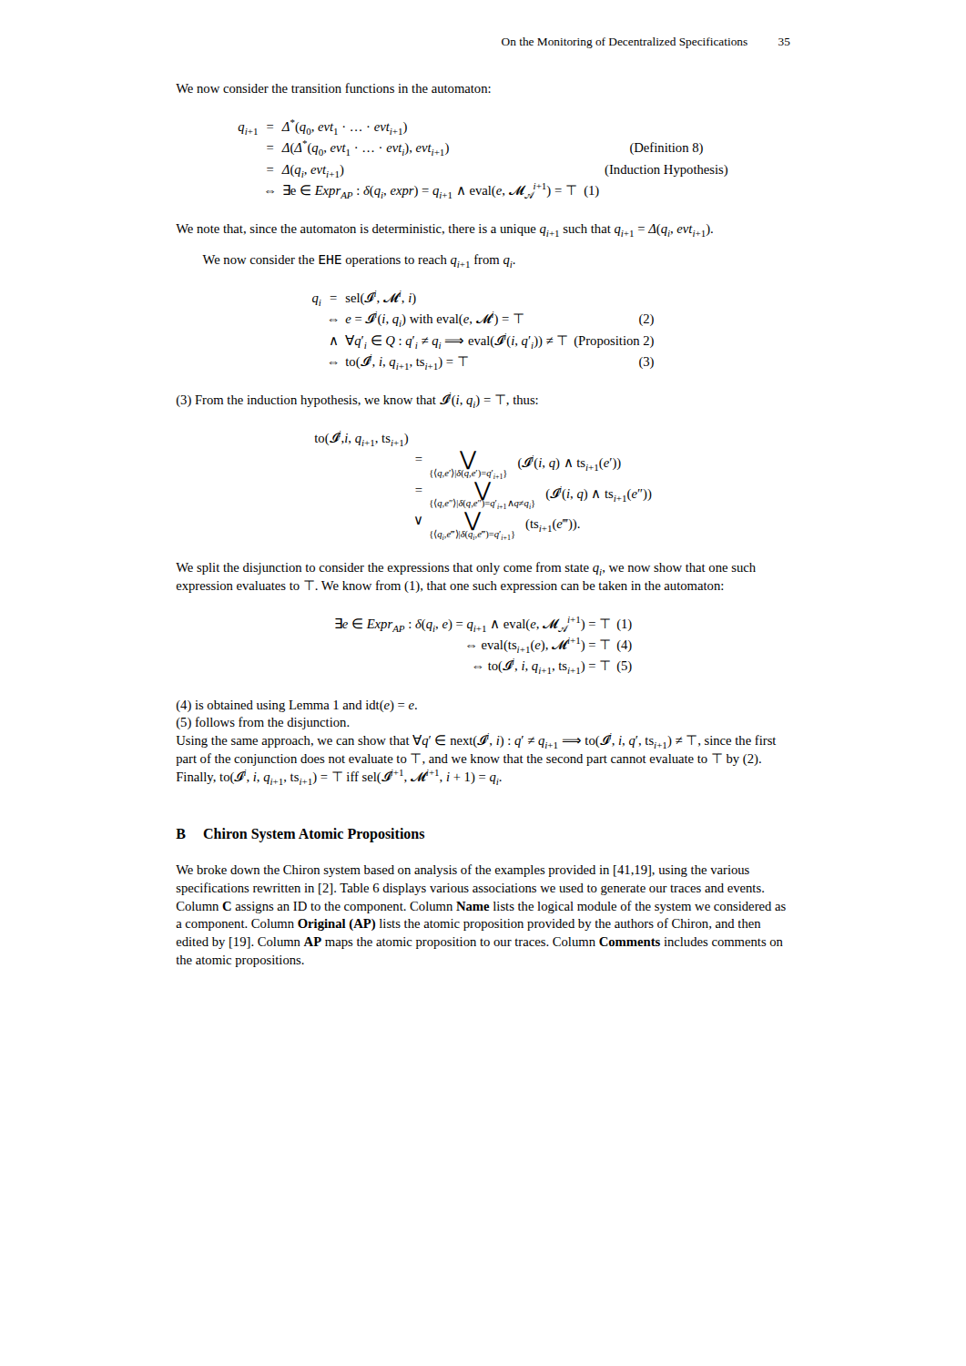On the Monitoring of Decentralized Specifications35
We now consider the transition functions in the automaton:
| q i +1 | = | Δ * ( q 0 , evt 1 · … · evt i +1 ) | |
| | = | Δ ( Δ * ( q 0 , evt 1 · … · evt i ), evt i +1 ) | (Definition 8) |
| | = | Δ ( q i , evt i +1 ) | (Induction Hypothesis) |
| | ⇔ | ∃e ∈ Expr AP : δ ( q i , expr ) = q i +1 ∧ eval ( e , 𝓜 𝒜 i +1 ) = ⊤ (1) | |
We note that, since the automaton is deterministic, there is a unique qi+1 such that qi+1 = Δ(qi, evti+1).
We now consider the EHE operations to reach qi+1 from qi.
| q i | = | sel (𝓘 i , 𝓜 i , i ) | |
| | ⇔ | e = 𝓘 i ( i , q i ) with eval ( e , 𝓜 i ) = ⊤ | (2) |
| | ∧ | ∀ q ′ i ∈ Q : q ′ i ≠ q i ⟹ eval (𝓘 i ( i , q ′ i )) ≠ ⊤ | (Proposition 2) |
| | ⇔ | to (𝓘 i , i , q i +1 , ts i +1 ) = ⊤ | (3) |
(3) From the induction hypothesis, we know that 𝓘i(i, qi) = ⊤, thus:
| to (𝓘 i , i , q i +1 , ts i +1 ) | | |
| | = | ⋁ {⟨ q , e ′⟩/ δ ( q , e ′)= q ′ i +1 } (𝓘 i ( i , q ) ∧ ts i +1 ( e ′)) |
| | = | ⋁ {⟨ q , e ″⟩/ δ ( q , e ″)= q ′ i +1 ∧ q ≠ q i } (𝓘 i ( i , q ) ∧ ts i +1 ( e ″)) |
| | ∨ | ⋁ {⟨ q i , e ‴⟩/ δ ( q i , e ‴)= q ′ i +1 } ( ts i +1 ( e ‴)). |
We split the disjunction to consider the expressions that only come from state qi, we now show that one such expression evaluates to ⊤. We know from (1), that one such expression can be taken in the automaton:
| ∃ e ∈ Expr AP : δ ( q i , e ) = q i +1 ∧ eval ( e , 𝓜 𝒜 i +1 ) = ⊤ | (1) |
| ⇔ eval ( ts i +1 ( e ), 𝓜 i +1 ) = ⊤ | (4) |
| ⇔ to (𝓘 i , i , q i +1 , ts i +1 ) = ⊤ | (5) |
(4) is obtained using Lemma 1 and idt(e) = e.
(5) follows from the disjunction.
Using the same approach, we can show that ∀q′ ∈ next(𝓘i, i) : q′ ≠ qi+1 ⟹ to(𝓘i, i, q′, tsi+1) ≠ ⊤, since the first part of the conjunction does not evaluate to ⊤, and we know that the second part cannot evaluate to ⊤ by (2).
Finally, to(𝓘i, i, qi+1, tsi+1) = ⊤ iff sel(𝓘i+1, 𝓜i+1, i + 1) = qi.
BChiron System Atomic Propositions
We broke down the Chiron system based on analysis of the examples provided in [41,19], using the various specifications rewritten in [2]. Table 6 displays various associations we used to generate our traces and events. Column C assigns an ID to the component. Column Name lists the logical module of the system we considered as a component. Column Original (AP) lists the atomic proposition provided by the authors of Chiron, and then edited by [19]. Column AP maps the atomic proposition to our traces. Column Comments includes comments on the atomic propositions.